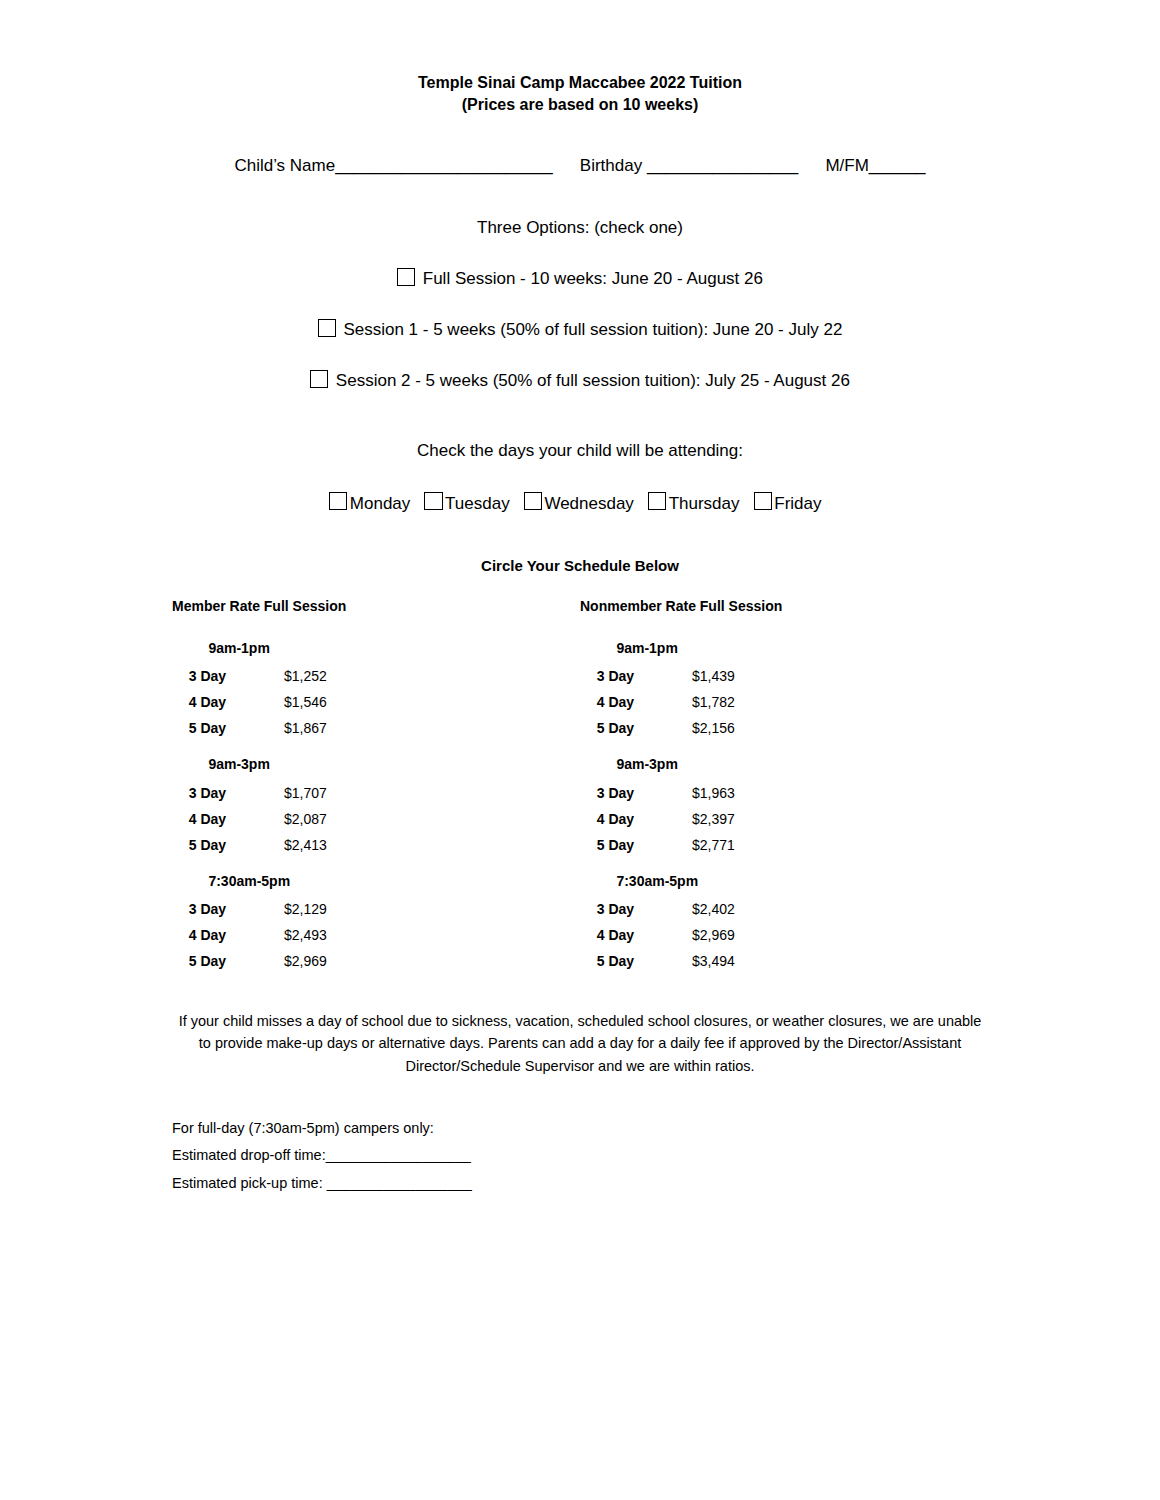Temple Sinai Camp Maccabee 2022 Tuition (Prices are based on 10 weeks)
Child’s Name_______________________ Birthday ________________ M/FM______
Three Options: (check one)
Full Session - 10 weeks: June 20 - August 26
Session 1 - 5 weeks (50% of full session tuition): June 20 - July 22
Session 2 - 5 weeks (50% of full session tuition): July 25 - August 26
Check the days your child will be attending:
Monday Tuesday Wednesday Thursday Friday
Circle Your Schedule Below
| Member Rate Full Session 9am-1pm 3 Day $1,252 4 Day $1,546 5 Day $1,867 9am-3pm 3 Day $1,707 4 Day $2,087 5 Day $2,413 7:30am-5pm 3 Day $2,129 4 Day $2,493 5 Day $2,969 | Nonmember Rate Full Session 9am-1pm 3 Day $1,439 4 Day $1,782 5 Day $2,156 9am-3pm 3 Day $1,963 4 Day $2,397 5 Day $2,771 7:30am-5pm 3 Day $2,402 4 Day $2,969 5 Day $3,494 |
If your child misses a day of school due to sickness, vacation, scheduled school closures, or weather closures, we are unable to provide make-up days or alternative days. Parents can add a day for a daily fee if approved by the Director/Assistant Director/Schedule Supervisor and we are within ratios.
For full-day (7:30am-5pm) campers only: Estimated drop-off time:__________________ Estimated pick-up time: __________________